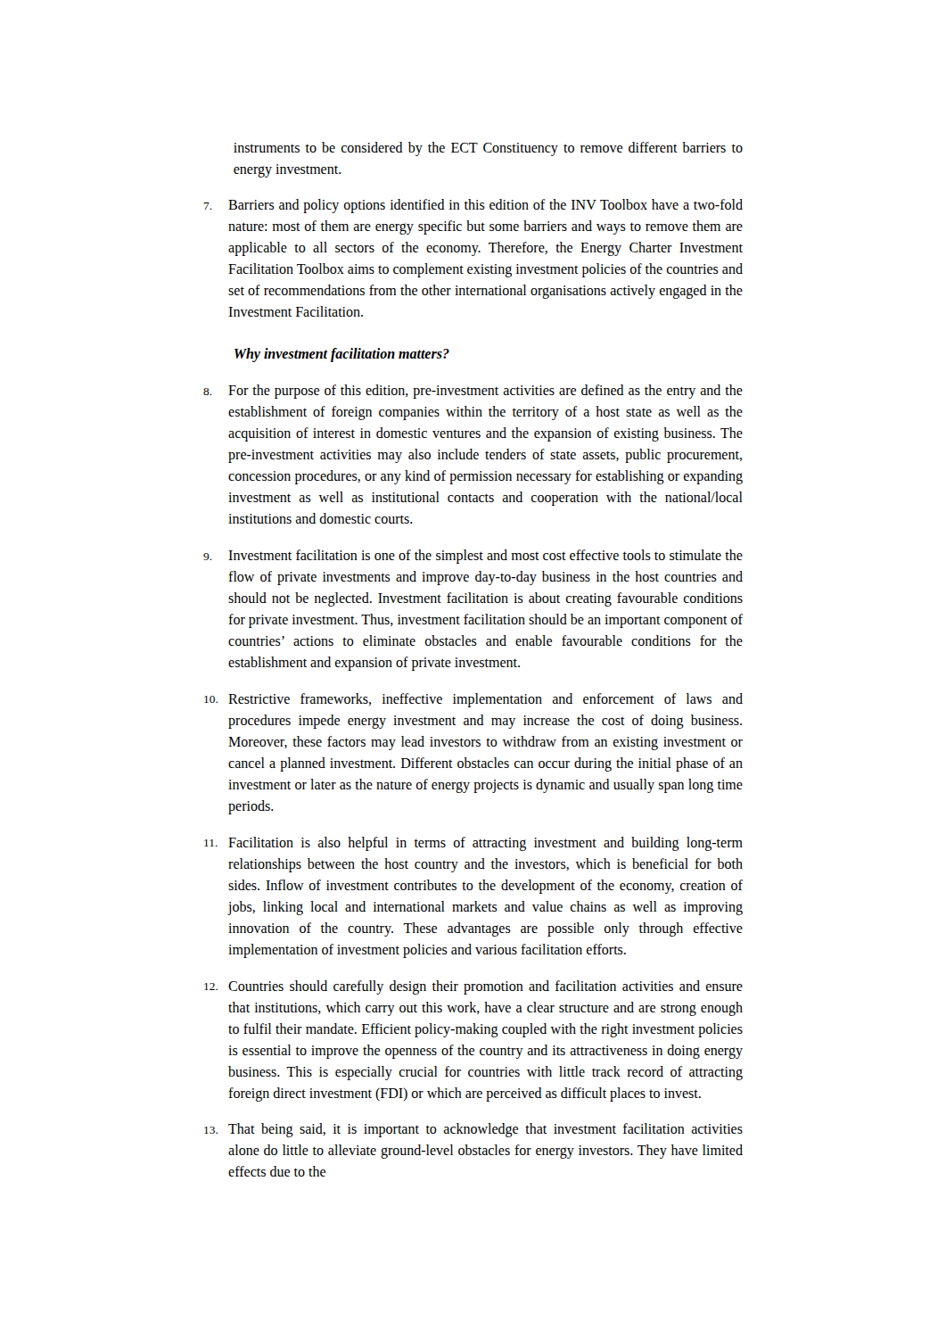instruments to be considered by the ECT Constituency to remove different barriers to energy investment.
7.
Barriers and policy options identified in this edition of the INV Toolbox have a two-fold nature: most of them are energy specific but some barriers and ways to remove them are applicable to all sectors of the economy. Therefore, the Energy Charter Investment Facilitation Toolbox aims to complement existing investment policies of the countries and set of recommendations from the other international organisations actively engaged in the Investment Facilitation.
Why investment facilitation matters?
8.
For the purpose of this edition, pre-investment activities are defined as the entry and the establishment of foreign companies within the territory of a host state as well as the acquisition of interest in domestic ventures and the expansion of existing business. The pre-investment activities may also include tenders of state assets, public procurement, concession procedures, or any kind of permission necessary for establishing or expanding investment as well as institutional contacts and cooperation with the national/local institutions and domestic courts.
9.
Investment facilitation is one of the simplest and most cost effective tools to stimulate the flow of private investments and improve day-to-day business in the host countries and should not be neglected. Investment facilitation is about creating favourable conditions for private investment. Thus, investment facilitation should be an important component of countries’ actions to eliminate obstacles and enable favourable conditions for the establishment and expansion of private investment.
10.
Restrictive frameworks, ineffective implementation and enforcement of laws and procedures impede energy investment and may increase the cost of doing business. Moreover, these factors may lead investors to withdraw from an existing investment or cancel a planned investment. Different obstacles can occur during the initial phase of an investment or later as the nature of energy projects is dynamic and usually span long time periods.
11.
Facilitation is also helpful in terms of attracting investment and building long-term relationships between the host country and the investors, which is beneficial for both sides. Inflow of investment contributes to the development of the economy, creation of jobs, linking local and international markets and value chains as well as improving innovation of the country. These advantages are possible only through effective implementation of investment policies and various facilitation efforts.
12.
Countries should carefully design their promotion and facilitation activities and ensure that institutions, which carry out this work, have a clear structure and are strong enough to fulfil their mandate. Efficient policy-making coupled with the right investment policies is essential to improve the openness of the country and its attractiveness in doing energy business. This is especially crucial for countries with little track record of attracting foreign direct investment (FDI) or which are perceived as difficult places to invest.
13.
That being said, it is important to acknowledge that investment facilitation activities alone do little to alleviate ground-level obstacles for energy investors. They have limited effects due to the